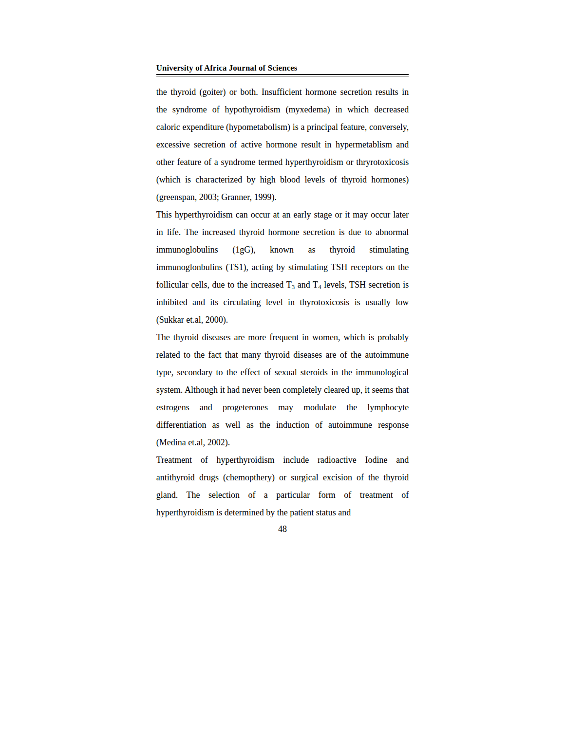University of Africa Journal of Sciences
the thyroid (goiter) or both. Insufficient hormone secretion results in the syndrome of hypothyroidism (myxedema) in which decreased caloric expenditure (hypometabolism) is a principal feature, conversely, excessive secretion of active hormone result in hypermetablism and other feature of a syndrome termed hyperthyroidism or thryrotoxicosis (which is characterized by high blood levels of thyroid hormones) (greenspan, 2003; Granner, 1999).
This hyperthyroidism can occur at an early stage or it may occur later in life. The increased thyroid hormone secretion is due to abnormal immunoglobulins (1gG), known as thyroid stimulating immunoglonbulins (TS1), acting by stimulating TSH receptors on the follicular cells, due to the increased T3 and T4 levels, TSH secretion is inhibited and its circulating level in thyrotoxicosis is usually low (Sukkar et.al, 2000).
The thyroid diseases are more frequent in women, which is probably related to the fact that many thyroid diseases are of the autoimmune type, secondary to the effect of sexual steroids in the immunological system. Although it had never been completely cleared up, it seems that estrogens and progeterones may modulate the lymphocyte differentiation as well as the induction of autoimmune response (Medina et.al, 2002).
Treatment of hyperthyroidism include radioactive Iodine and antithyroid drugs (chemopthery) or surgical excision of the thyroid gland. The selection of a particular form of treatment of hyperthyroidism is determined by the patient status and
48